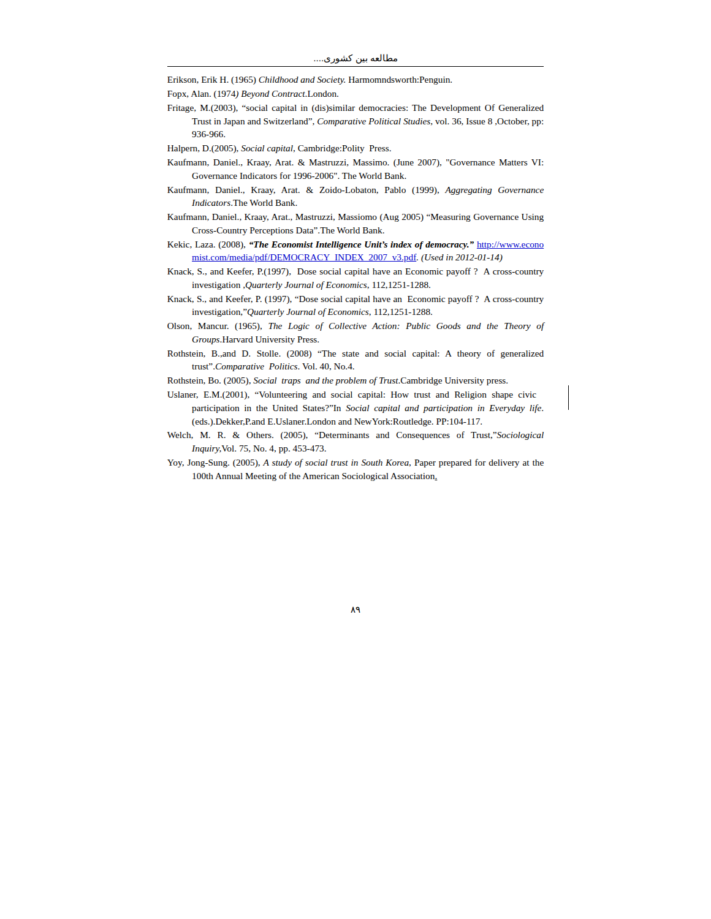مطالعه بین کشوری....
Erikson, Erik H. (1965) Childhood and Society. Harmomndsworth:Penguin.
Fopx, Alan. (1974) Beyond Contract.London.
Fritage, M.(2003), “social capital in (dis)similar democracies: The Development Of Generalized Trust in Japan and Switzerland”, Comparative Political Studies, vol. 36, Issue 8 ,October, pp: 936-966.
Halpern, D.(2005), Social capital, Cambridge:Polity Press.
Kaufmann, Daniel., Kraay, Arat. & Mastruzzi, Massimo. (June 2007), "Governance Matters VI: Governance Indicators for 1996-2006". The World Bank.
Kaufmann, Daniel., Kraay, Arat. & Zoido-Lobaton, Pablo (1999), Aggregating Governance Indicators.The World Bank.
Kaufmann, Daniel., Kraay, Arat., Mastruzzi, Massiomo (Aug 2005) “Measuring Governance Using Cross-Country Perceptions Data”.The World Bank.
Kekic, Laza. (2008), “The Economist Intelligence Unit’s index of democracy.” http://www.economist.com/media/pdf/DEMOCRACY_INDEX_2007_v3.pdf. (Used in 2012-01-14)
Knack, S., and Keefer, P.(1997), Dose social capital have an Economic payoff ? A cross-country investigation ,Quarterly Journal of Economics, 112,1251-1288.
Knack, S., and Keefer, P. (1997), “Dose social capital have an Economic payoff ? A cross-country investigation,”Quarterly Journal of Economics, 112,1251-1288.
Olson, Mancur. (1965), The Logic of Collective Action: Public Goods and the Theory of Groups.Harvard University Press.
Rothstein, B.,and D. Stolle. (2008) “The state and social capital: A theory of generalized trust”.Comparative Politics. Vol. 40, No.4.
Rothstein, Bo. (2005), Social traps and the problem of Trust.Cambridge University press.
Uslaner, E.M.(2001), “Volunteering and social capital: How trust and Religion shape civic participation in the United States?”In Social capital and participation in Everyday life.(eds.).Dekker,P.and E.Uslaner.London and NewYork:Routledge. PP:104-117.
Welch, M. R. & Others. (2005), “Determinants and Consequences of Trust,”Sociological Inquiry, Vol. 75, No. 4, pp. 453-473.
Yoy, Jong-Sung. (2005), A study of social trust in South Korea, Paper prepared for delivery at the 100th Annual Meeting of the American Sociological Association.
٨٩